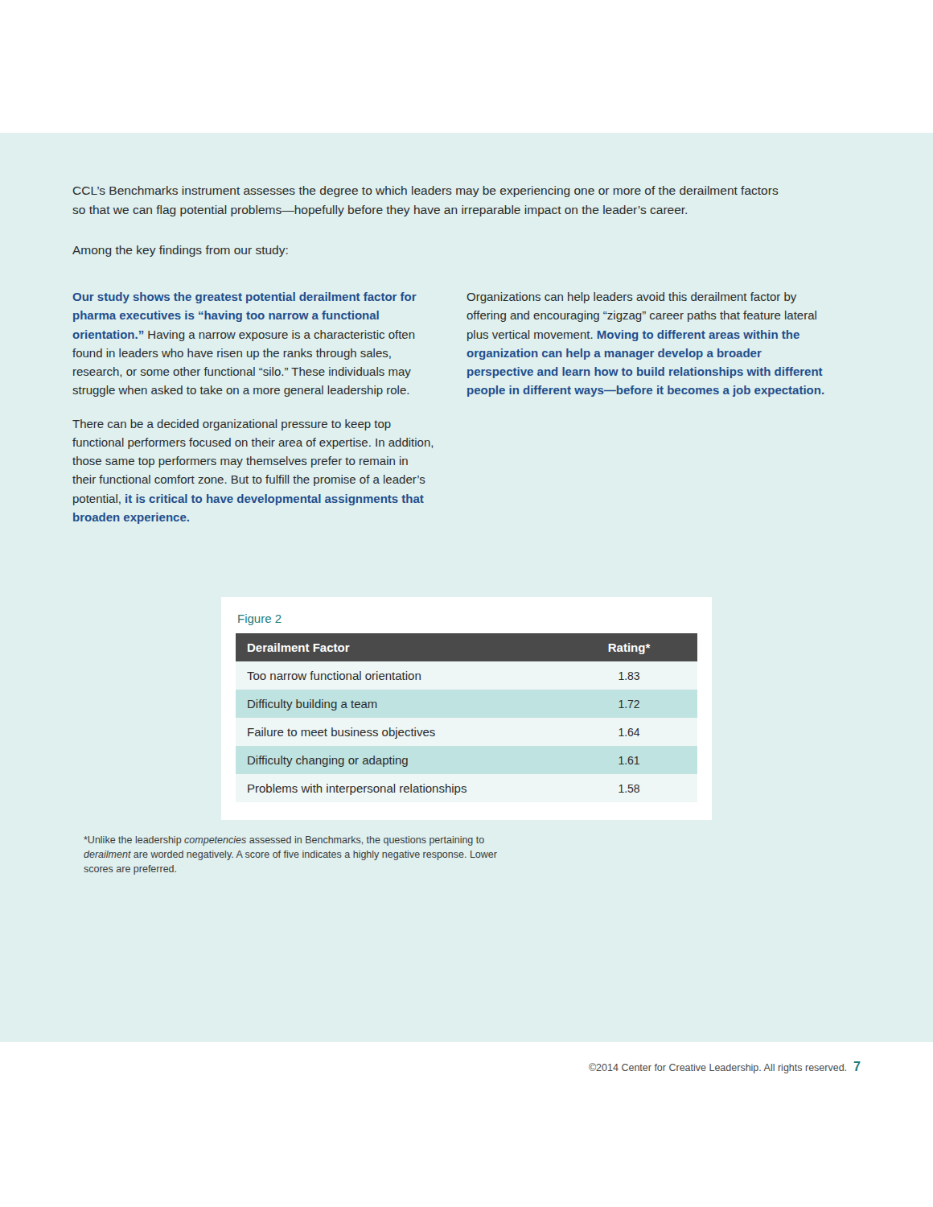CCL’s Benchmarks instrument assesses the degree to which leaders may be experiencing one or more of the derailment factors so that we can flag potential problems—hopefully before they have an irreparable impact on the leader’s career.
Among the key findings from our study:
Our study shows the greatest potential derailment factor for pharma executives is “having too narrow a functional orientation.” Having a narrow exposure is a characteristic often found in leaders who have risen up the ranks through sales, research, or some other functional “silo.” These individuals may struggle when asked to take on a more general leadership role.
There can be a decided organizational pressure to keep top functional performers focused on their area of expertise. In addition, those same top performers may themselves prefer to remain in their functional comfort zone. But to fulfill the promise of a leader’s potential, it is critical to have developmental assignments that broaden experience.
Organizations can help leaders avoid this derailment factor by offering and encouraging “zigzag” career paths that feature lateral plus vertical movement. Moving to different areas within the organization can help a manager develop a broader perspective and learn how to build relationships with different people in different ways—before it becomes a job expectation.
Figure 2
| Derailment Factor | Rating* |
| --- | --- |
| Too narrow functional orientation | 1.83 |
| Difficulty building a team | 1.72 |
| Failure to meet business objectives | 1.64 |
| Difficulty changing or adapting | 1.61 |
| Problems with interpersonal relationships | 1.58 |
*Unlike the leadership competencies assessed in Benchmarks, the questions pertaining to derailment are worded negatively. A score of five indicates a highly negative response. Lower scores are preferred.
©2014 Center for Creative Leadership. All rights reserved.7